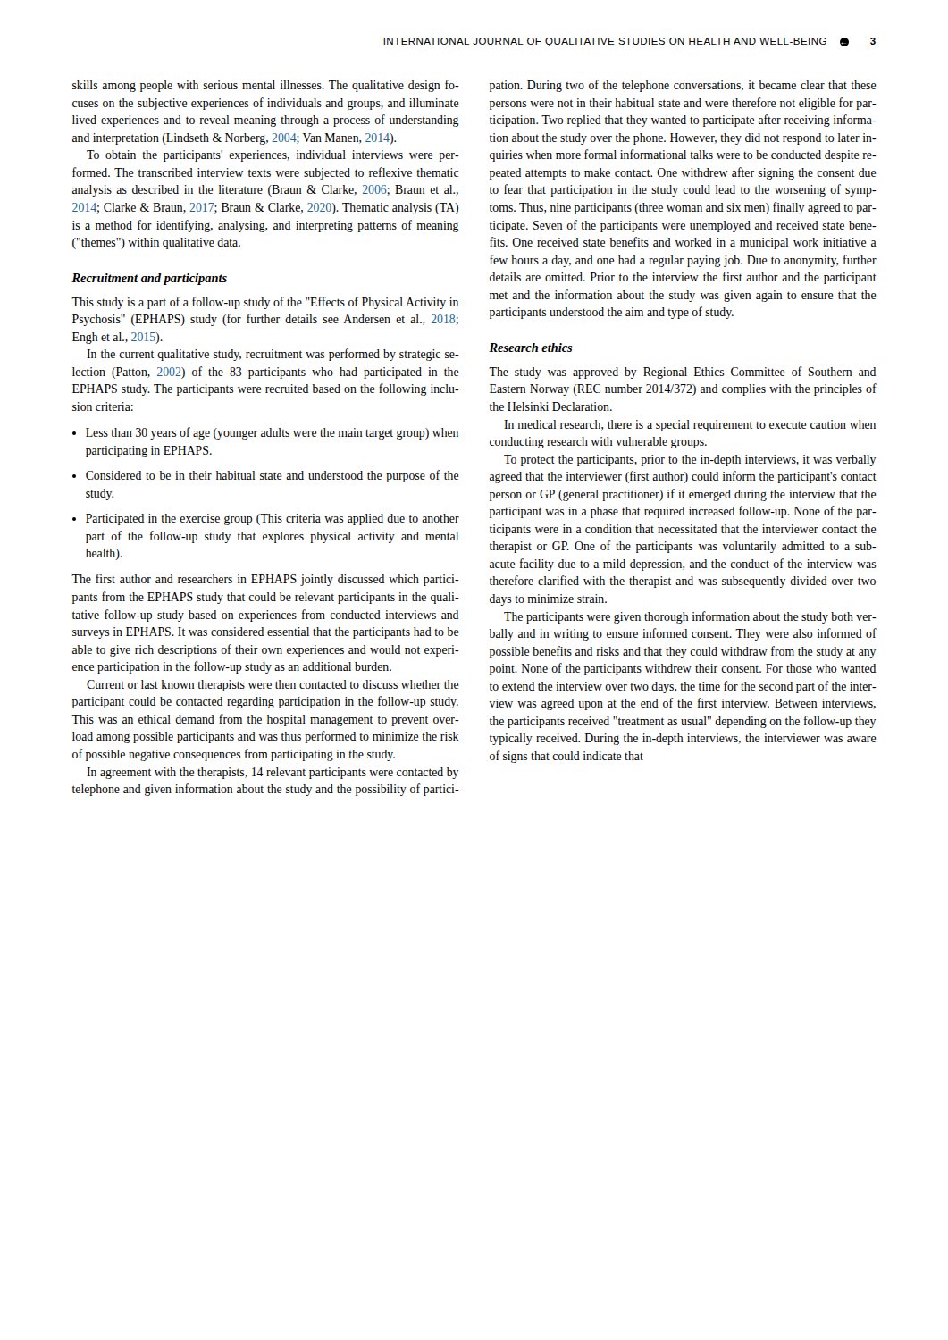INTERNATIONAL JOURNAL OF QUALITATIVE STUDIES ON HEALTH AND WELL-BEING ← 3
skills among people with serious mental illnesses. The qualitative design focuses on the subjective experiences of individuals and groups, and illuminate lived experiences and to reveal meaning through a process of understanding and interpretation (Lindseth & Norberg, 2004; Van Manen, 2014).
To obtain the participants' experiences, individual interviews were performed. The transcribed interview texts were subjected to reflexive thematic analysis as described in the literature (Braun & Clarke, 2006; Braun et al., 2014; Clarke & Braun, 2017; Braun & Clarke, 2020). Thematic analysis (TA) is a method for identifying, analysing, and interpreting patterns of meaning ("themes") within qualitative data.
Recruitment and participants
This study is a part of a follow-up study of the "Effects of Physical Activity in Psychosis" (EPHAPS) study (for further details see Andersen et al., 2018; Engh et al., 2015).
In the current qualitative study, recruitment was performed by strategic selection (Patton, 2002) of the 83 participants who had participated in the EPHAPS study. The participants were recruited based on the following inclusion criteria:
Less than 30 years of age (younger adults were the main target group) when participating in EPHAPS.
Considered to be in their habitual state and understood the purpose of the study.
Participated in the exercise group (This criteria was applied due to another part of the follow-up study that explores physical activity and mental health).
The first author and researchers in EPHAPS jointly discussed which participants from the EPHAPS study that could be relevant participants in the qualitative follow-up study based on experiences from conducted interviews and surveys in EPHAPS. It was considered essential that the participants had to be able to give rich descriptions of their own experiences and would not experience participation in the follow-up study as an additional burden.
Current or last known therapists were then contacted to discuss whether the participant could be contacted regarding participation in the follow-up study. This was an ethical demand from the hospital management to prevent overload among possible participants and was thus performed to minimize the risk of possible negative consequences from participating in the study.
In agreement with the therapists, 14 relevant participants were contacted by telephone and given information about the study and the possibility of participation. During two of the telephone conversations, it became clear that these persons were not in their habitual state and were therefore not eligible for participation. Two replied that they wanted to participate after receiving information about the study over the phone. However, they did not respond to later inquiries when more formal informational talks were to be conducted despite repeated attempts to make contact. One withdrew after signing the consent due to fear that participation in the study could lead to the worsening of symptoms. Thus, nine participants (three woman and six men) finally agreed to participate. Seven of the participants were unemployed and received state benefits. One received state benefits and worked in a municipal work initiative a few hours a day, and one had a regular paying job. Due to anonymity, further details are omitted. Prior to the interview the first author and the participant met and the information about the study was given again to ensure that the participants understood the aim and type of study.
Research ethics
The study was approved by Regional Ethics Committee of Southern and Eastern Norway (REC number 2014/372) and complies with the principles of the Helsinki Declaration.
In medical research, there is a special requirement to execute caution when conducting research with vulnerable groups.
To protect the participants, prior to the in-depth interviews, it was verbally agreed that the interviewer (first author) could inform the participant's contact person or GP (general practitioner) if it emerged during the interview that the participant was in a phase that required increased follow-up. None of the participants were in a condition that necessitated that the interviewer contact the therapist or GP. One of the participants was voluntarily admitted to a sub-acute facility due to a mild depression, and the conduct of the interview was therefore clarified with the therapist and was subsequently divided over two days to minimize strain.
The participants were given thorough information about the study both verbally and in writing to ensure informed consent. They were also informed of possible benefits and risks and that they could withdraw from the study at any point. None of the participants withdrew their consent. For those who wanted to extend the interview over two days, the time for the second part of the interview was agreed upon at the end of the first interview. Between interviews, the participants received "treatment as usual" depending on the follow-up they typically received. During the in-depth interviews, the interviewer was aware of signs that could indicate that